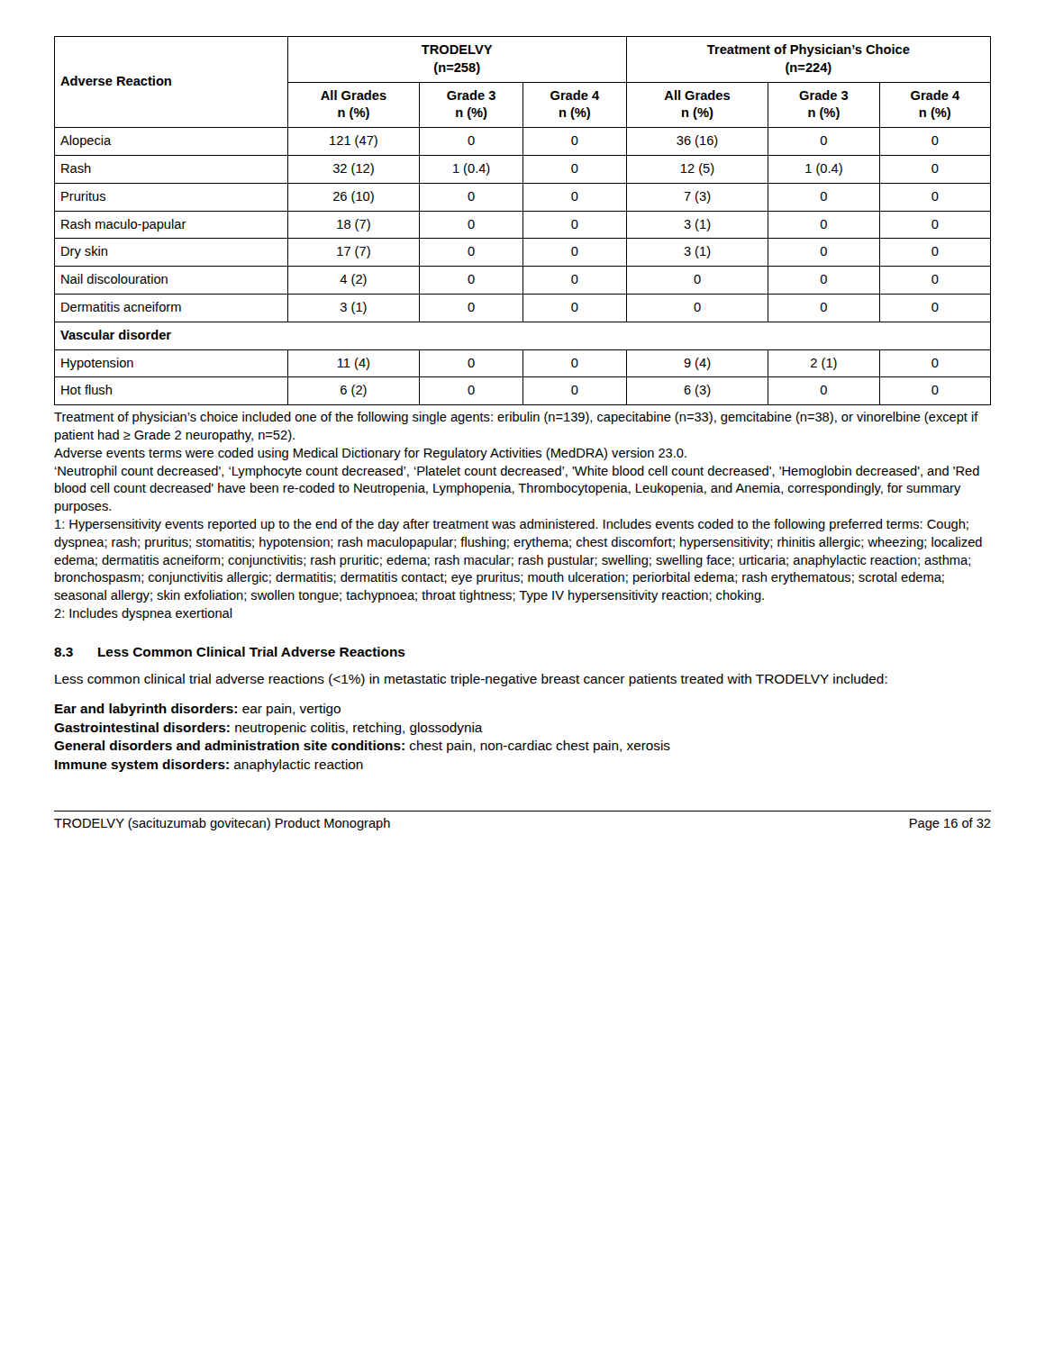| Adverse Reaction | TRODELVY (n=258) | Treatment of Physician’s Choice (n=224) |
| --- | --- | --- |
| All Grades n (%) | Grade 3 n (%) | Grade 4 n (%) | All Grades n (%) | Grade 3 n (%) | Grade 4 n (%) |
| Alopecia | 121 (47) | 0 | 0 | 36 (16) | 0 | 0 |
| Rash | 32 (12) | 1 (0.4) | 0 | 12 (5) | 1 (0.4) | 0 |
| Pruritus | 26 (10) | 0 | 0 | 7 (3) | 0 | 0 |
| Rash maculo-papular | 18 (7) | 0 | 0 | 3 (1) | 0 | 0 |
| Dry skin | 17 (7) | 0 | 0 | 3 (1) | 0 | 0 |
| Nail discolouration | 4 (2) | 0 | 0 | 0 | 0 | 0 |
| Dermatitis acneiform | 3 (1) | 0 | 0 | 0 | 0 | 0 |
| Vascular disorder |
| Hypotension | 11 (4) | 0 | 0 | 9 (4) | 2 (1) | 0 |
| Hot flush | 6 (2) | 0 | 0 | 6 (3) | 0 | 0 |
Treatment of physician’s choice included one of the following single agents: eribulin (n=139), capecitabine (n=33), gemcitabine (n=38), or vinorelbine (except if patient had ≥ Grade 2 neuropathy, n=52).
Adverse events terms were coded using Medical Dictionary for Regulatory Activities (MedDRA) version 23.0.
‘Neutrophil count decreased', ‘Lymphocyte count decreased’, ‘Platelet count decreased’, 'White blood cell count decreased', 'Hemoglobin decreased', and 'Red blood cell count decreased' have been re-coded to Neutropenia, Lymphopenia, Thrombocytopenia, Leukopenia, and Anemia, correspondingly, for summary purposes.
1: Hypersensitivity events reported up to the end of the day after treatment was administered. Includes events coded to the following preferred terms: Cough; dyspnea; rash; pruritus; stomatitis; hypotension; rash maculopapular; flushing; erythema; chest discomfort; hypersensitivity; rhinitis allergic; wheezing; localized edema; dermatitis acneiform; conjunctivitis; rash pruritic; edema; rash macular; rash pustular; swelling; swelling face; urticaria; anaphylactic reaction; asthma; bronchospasm; conjunctivitis allergic; dermatitis; dermatitis contact; eye pruritus; mouth ulceration; periorbital edema; rash erythematous; scrotal edema; seasonal allergy; skin exfoliation; swollen tongue; tachypnoea; throat tightness; Type IV hypersensitivity reaction; choking.
2: Includes dyspnea exertional
8.3 Less Common Clinical Trial Adverse Reactions
Less common clinical trial adverse reactions (<1%) in metastatic triple-negative breast cancer patients treated with TRODELVY included:
Ear and labyrinth disorders: ear pain, vertigo
Gastrointestinal disorders: neutropenic colitis, retching, glossodynia
General disorders and administration site conditions: chest pain, non-cardiac chest pain, xerosis
Immune system disorders: anaphylactic reaction
TRODELVY (sacituzumab govitecan) Product Monograph Page 16 of 32